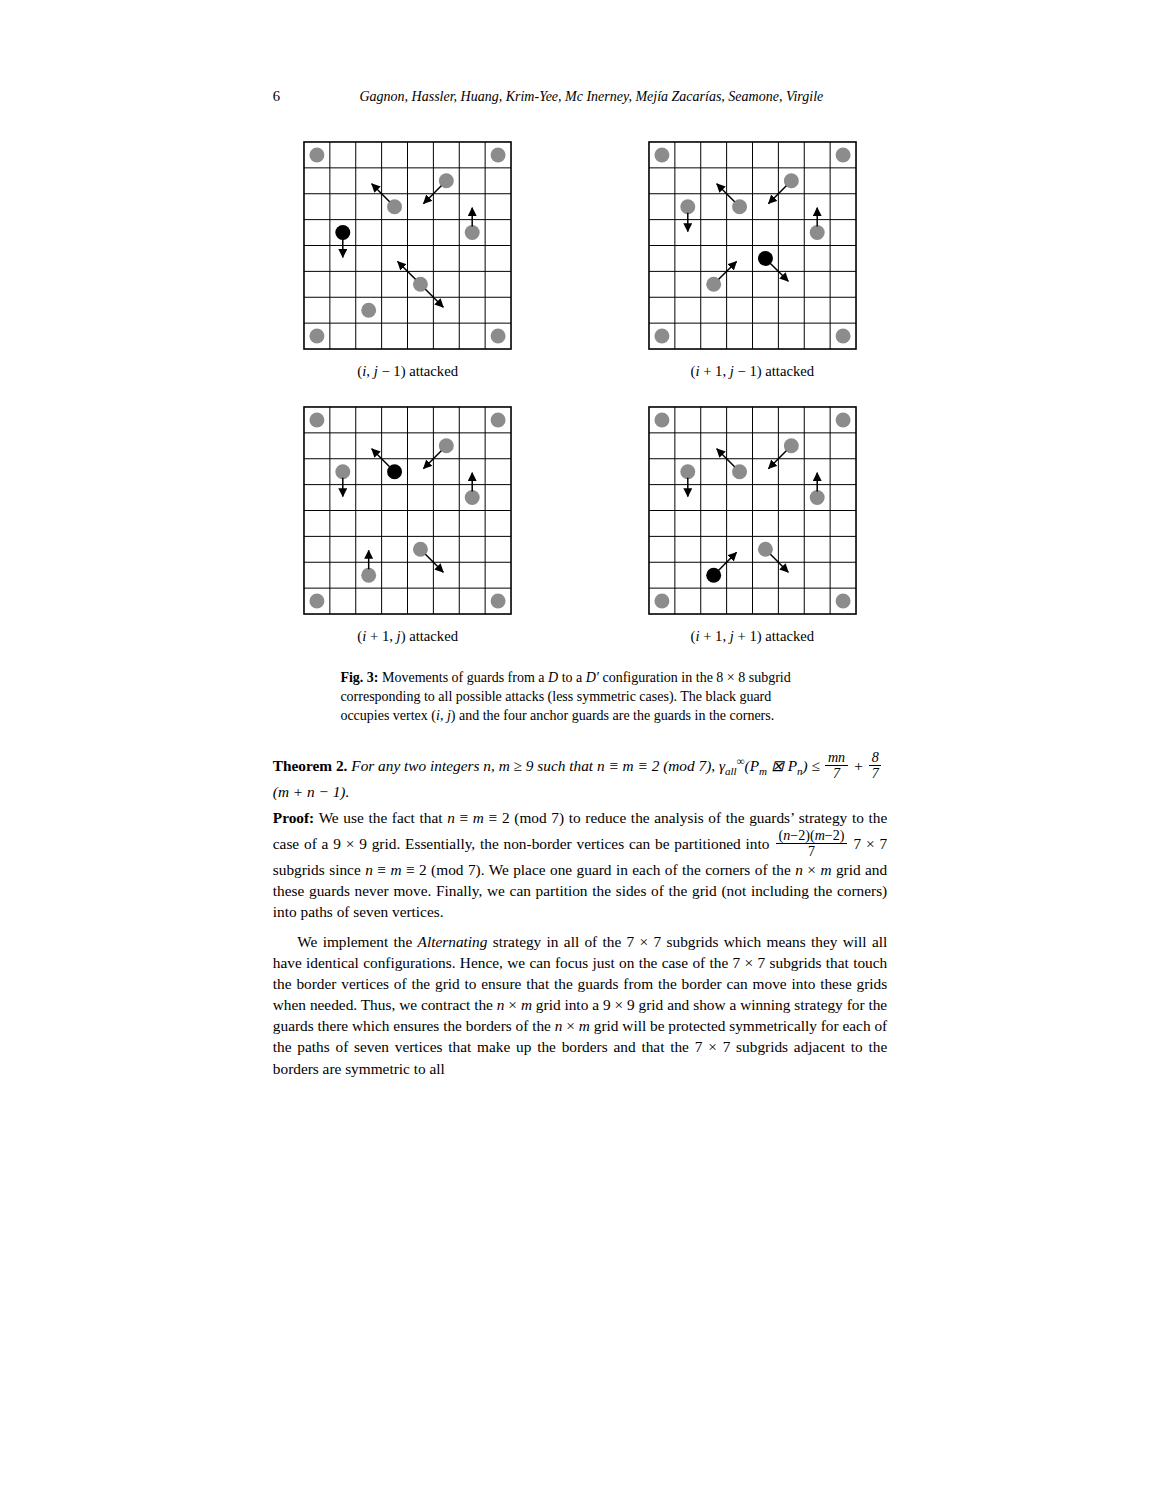6 Gagnon, Hassler, Huang, Krim-Yee, Mc Inerney, Mejía Zacarías, Seamone, Virgile
(i, j − 1) attacked
(i + 1, j − 1) attacked
(i + 1, j) attacked
(i + 1, j + 1) attacked
Fig. 3: Movements of guards from a D to a D′ configuration in the 8 × 8 subgrid corresponding to all possible attacks (less symmetric cases). The black guard occupies vertex (i, j) and the four anchor guards are the guards in the corners.
Theorem 2. For any two integers n, m ≥ 9 such that n ≡ m ≡ 2 (mod 7), γall∞(Pm ⊠ Pn) ≤ mn 7 + 87(m + n − 1).
Proof: We use the fact that n ≡ m ≡ 2 (mod 7) to reduce the analysis of the guards’ strategy to the case of a 9 × 9 grid. Essentially, the non-border vertices can be partitioned into (n−2)(m−2) 7 7 × 7 subgrids since n ≡ m ≡ 2 (mod 7). We place one guard in each of the corners of the n × m grid and these guards never move. Finally, we can partition the sides of the grid (not including the corners) into paths of seven vertices.
We implement the Alternating strategy in all of the 7 × 7 subgrids which means they will all have identical configurations. Hence, we can focus just on the case of the 7 × 7 subgrids that touch the border vertices of the grid to ensure that the guards from the border can move into these grids when needed. Thus, we contract the n × m grid into a 9 × 9 grid and show a winning strategy for the guards there which ensures the borders of the n × m grid will be protected symmetrically for each of the paths of seven vertices that make up the borders and that the 7 × 7 subgrids adjacent to the borders are symmetric to all